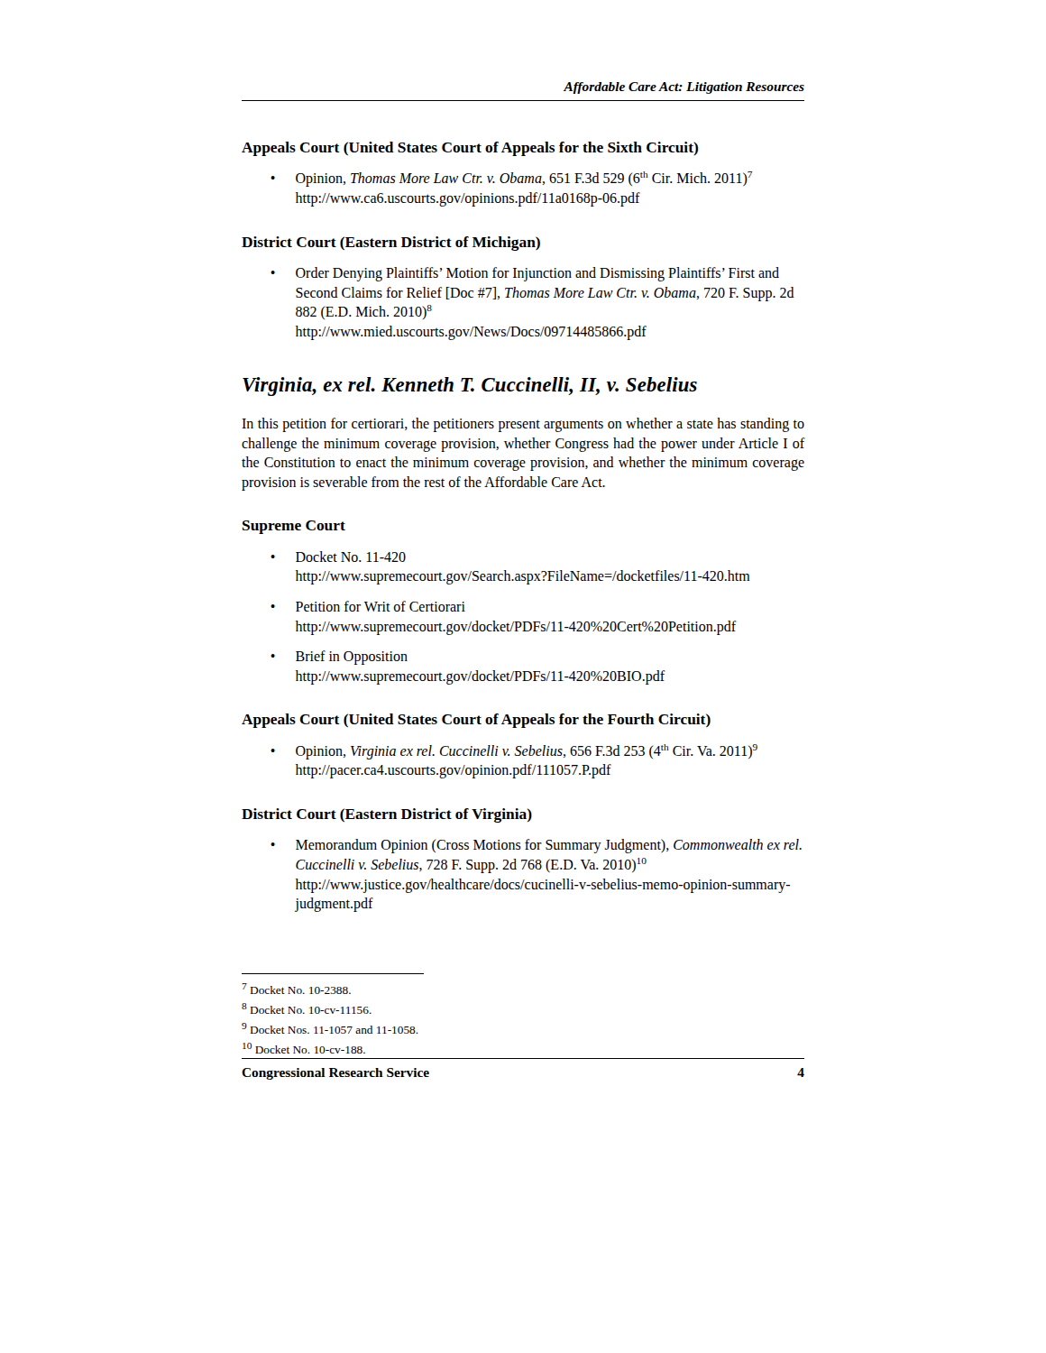Affordable Care Act: Litigation Resources
Appeals Court (United States Court of Appeals for the Sixth Circuit)
Opinion, Thomas More Law Ctr. v. Obama, 651 F.3d 529 (6th Cir. Mich. 2011)7 http://www.ca6.uscourts.gov/opinions.pdf/11a0168p-06.pdf
District Court (Eastern District of Michigan)
Order Denying Plaintiffs’ Motion for Injunction and Dismissing Plaintiffs’ First and Second Claims for Relief [Doc #7], Thomas More Law Ctr. v. Obama, 720 F. Supp. 2d 882 (E.D. Mich. 2010)8 http://www.mied.uscourts.gov/News/Docs/09714485866.pdf
Virginia, ex rel. Kenneth T. Cuccinelli, II, v. Sebelius
In this petition for certiorari, the petitioners present arguments on whether a state has standing to challenge the minimum coverage provision, whether Congress had the power under Article I of the Constitution to enact the minimum coverage provision, and whether the minimum coverage provision is severable from the rest of the Affordable Care Act.
Supreme Court
Docket No. 11-420 http://www.supremecourt.gov/Search.aspx?FileName=/docketfiles/11-420.htm
Petition for Writ of Certiorari http://www.supremecourt.gov/docket/PDFs/11-420%20Cert%20Petition.pdf
Brief in Opposition http://www.supremecourt.gov/docket/PDFs/11-420%20BIO.pdf
Appeals Court (United States Court of Appeals for the Fourth Circuit)
Opinion, Virginia ex rel. Cuccinelli v. Sebelius, 656 F.3d 253 (4th Cir. Va. 2011)9 http://pacer.ca4.uscourts.gov/opinion.pdf/111057.P.pdf
District Court (Eastern District of Virginia)
Memorandum Opinion (Cross Motions for Summary Judgment), Commonwealth ex rel. Cuccinelli v. Sebelius, 728 F. Supp. 2d 768 (E.D. Va. 2010)10 http://www.justice.gov/healthcare/docs/cucinelli-v-sebelius-memo-opinion-summary-judgment.pdf
7 Docket No. 10-2388.
8 Docket No. 10-cv-11156.
9 Docket Nos. 11-1057 and 11-1058.
10 Docket No. 10-cv-188.
Congressional Research Service 4